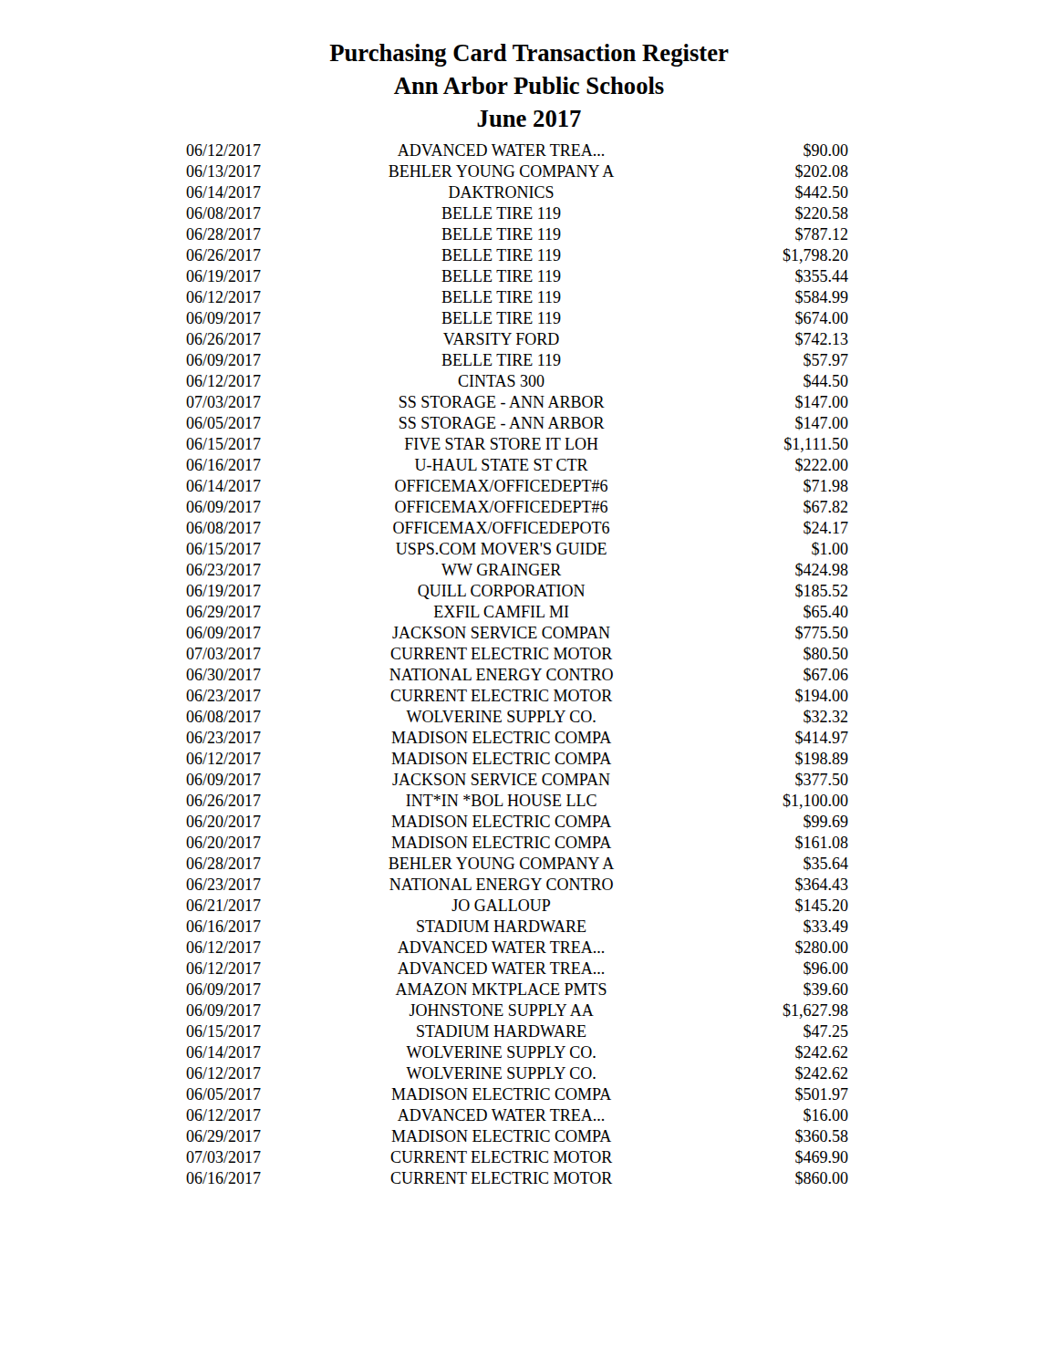Purchasing Card Transaction Register
Ann Arbor Public Schools
June 2017
| 06/12/2017 | ADVANCED WATER TREA... | $90.00 |
| 06/13/2017 | BEHLER YOUNG COMPANY A | $202.08 |
| 06/14/2017 | DAKTRONICS | $442.50 |
| 06/08/2017 | BELLE TIRE 119 | $220.58 |
| 06/28/2017 | BELLE TIRE 119 | $787.12 |
| 06/26/2017 | BELLE TIRE 119 | $1,798.20 |
| 06/19/2017 | BELLE TIRE 119 | $355.44 |
| 06/12/2017 | BELLE TIRE 119 | $584.99 |
| 06/09/2017 | BELLE TIRE 119 | $674.00 |
| 06/26/2017 | VARSITY FORD | $742.13 |
| 06/09/2017 | BELLE TIRE 119 | $57.97 |
| 06/12/2017 | CINTAS 300 | $44.50 |
| 07/03/2017 | SS STORAGE - ANN ARBOR | $147.00 |
| 06/05/2017 | SS STORAGE - ANN ARBOR | $147.00 |
| 06/15/2017 | FIVE STAR STORE IT LOH | $1,111.50 |
| 06/16/2017 | U-HAUL STATE ST CTR | $222.00 |
| 06/14/2017 | OFFICEMAX/OFFICEDEPT#6 | $71.98 |
| 06/09/2017 | OFFICEMAX/OFFICEDEPT#6 | $67.82 |
| 06/08/2017 | OFFICEMAX/OFFICEDEPOT6 | $24.17 |
| 06/15/2017 | USPS.COM MOVER'S GUIDE | $1.00 |
| 06/23/2017 | WW GRAINGER | $424.98 |
| 06/19/2017 | QUILL CORPORATION | $185.52 |
| 06/29/2017 | EXFIL CAMFIL MI | $65.40 |
| 06/09/2017 | JACKSON SERVICE COMPAN | $775.50 |
| 07/03/2017 | CURRENT ELECTRIC MOTOR | $80.50 |
| 06/30/2017 | NATIONAL ENERGY CONTRO | $67.06 |
| 06/23/2017 | CURRENT ELECTRIC MOTOR | $194.00 |
| 06/08/2017 | WOLVERINE SUPPLY CO. | $32.32 |
| 06/23/2017 | MADISON ELECTRIC COMPA | $414.97 |
| 06/12/2017 | MADISON ELECTRIC COMPA | $198.89 |
| 06/09/2017 | JACKSON SERVICE COMPAN | $377.50 |
| 06/26/2017 | INT*IN *BOL HOUSE LLC | $1,100.00 |
| 06/20/2017 | MADISON ELECTRIC COMPA | $99.69 |
| 06/20/2017 | MADISON ELECTRIC COMPA | $161.08 |
| 06/28/2017 | BEHLER YOUNG COMPANY A | $35.64 |
| 06/23/2017 | NATIONAL ENERGY CONTRO | $364.43 |
| 06/21/2017 | JO GALLOUP | $145.20 |
| 06/16/2017 | STADIUM HARDWARE | $33.49 |
| 06/12/2017 | ADVANCED WATER TREA... | $280.00 |
| 06/12/2017 | ADVANCED WATER TREA... | $96.00 |
| 06/09/2017 | AMAZON MKTPLACE PMTS | $39.60 |
| 06/09/2017 | JOHNSTONE SUPPLY AA | $1,627.98 |
| 06/15/2017 | STADIUM HARDWARE | $47.25 |
| 06/14/2017 | WOLVERINE SUPPLY CO. | $242.62 |
| 06/12/2017 | WOLVERINE SUPPLY CO. | $242.62 |
| 06/05/2017 | MADISON ELECTRIC COMPA | $501.97 |
| 06/12/2017 | ADVANCED WATER TREA... | $16.00 |
| 06/29/2017 | MADISON ELECTRIC COMPA | $360.58 |
| 07/03/2017 | CURRENT ELECTRIC MOTOR | $469.90 |
| 06/16/2017 | CURRENT ELECTRIC MOTOR | $860.00 |